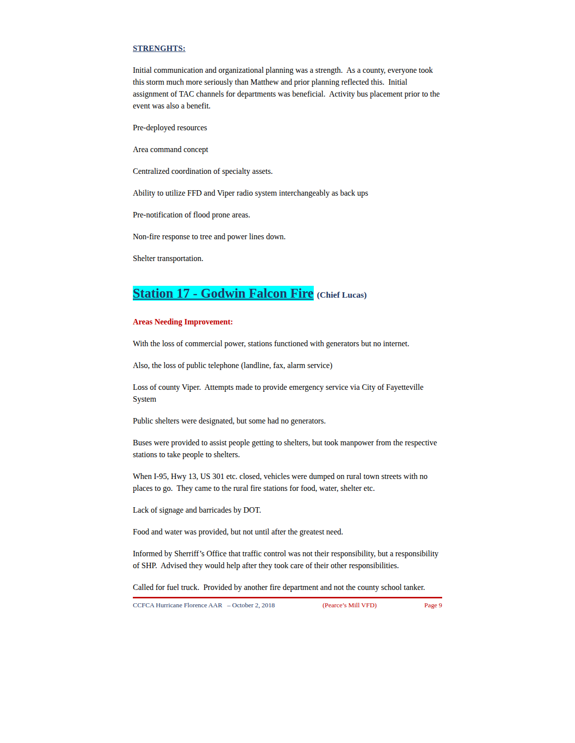STRENGHTS:
Initial communication and organizational planning was a strength. As a county, everyone took this storm much more seriously than Matthew and prior planning reflected this. Initial assignment of TAC channels for departments was beneficial. Activity bus placement prior to the event was also a benefit.
Pre-deployed resources
Area command concept
Centralized coordination of specialty assets.
Ability to utilize FFD and Viper radio system interchangeably as back ups
Pre-notification of flood prone areas.
Non-fire response to tree and power lines down.
Shelter transportation.
Station 17 - Godwin Falcon Fire (Chief Lucas)
Areas Needing Improvement:
With the loss of commercial power, stations functioned with generators but no internet.
Also, the loss of public telephone (landline, fax, alarm service)
Loss of county Viper. Attempts made to provide emergency service via City of Fayetteville System
Public shelters were designated, but some had no generators.
Buses were provided to assist people getting to shelters, but took manpower from the respective stations to take people to shelters.
When I-95, Hwy 13, US 301 etc. closed, vehicles were dumped on rural town streets with no places to go. They came to the rural fire stations for food, water, shelter etc.
Lack of signage and barricades by DOT.
Food and water was provided, but not until after the greatest need.
Informed by Sherriff’s Office that traffic control was not their responsibility, but a responsibility of SHP. Advised they would help after they took care of their other responsibilities.
Called for fuel truck. Provided by another fire department and not the county school tanker.
CCFCA Hurricane Florence AAR – October 2, 2018 (Pearce’s Mill VFD) Page 9